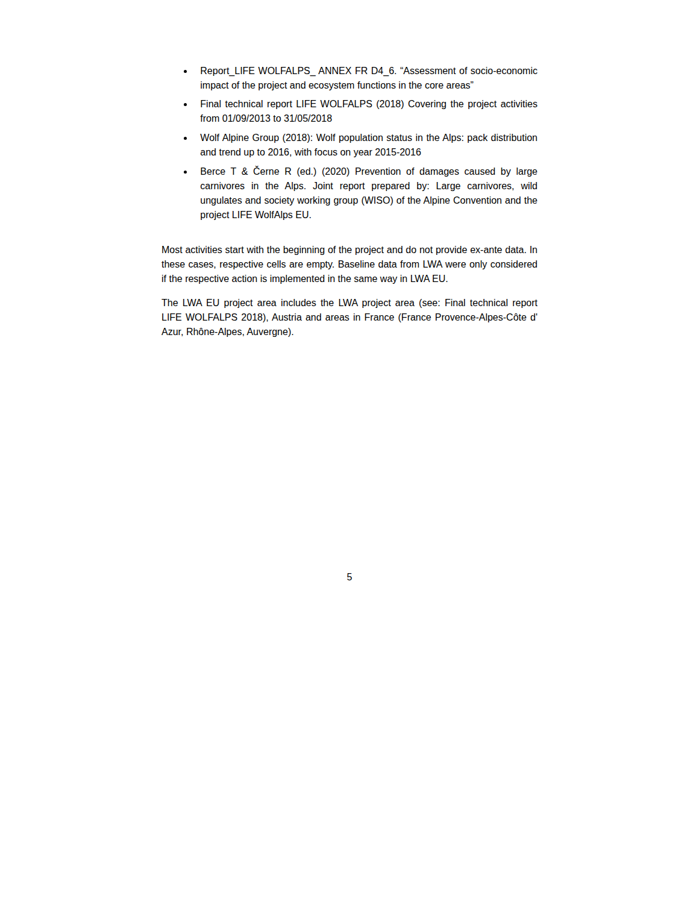Report_LIFE WOLFALPS_ ANNEX FR D4_6. “Assessment of socio-economic impact of the project and ecosystem functions in the core areas”
Final technical report LIFE WOLFALPS (2018) Covering the project activities from 01/09/2013 to 31/05/2018
Wolf Alpine Group (2018): Wolf population status in the Alps: pack distribution and trend up to 2016, with focus on year 2015-2016
Berce T & Černe R (ed.) (2020) Prevention of damages caused by large carnivores in the Alps. Joint report prepared by: Large carnivores, wild ungulates and society working group (WISO) of the Alpine Convention and the project LIFE WolfAlps EU.
Most activities start with the beginning of the project and do not provide ex-ante data. In these cases, respective cells are empty. Baseline data from LWA were only considered if the respective action is implemented in the same way in LWA EU.
The LWA EU project area includes the LWA project area (see: Final technical report LIFE WOLFALPS 2018), Austria and areas in France (France Provence-Alpes-Côte d' Azur, Rhône-Alpes, Auvergne).
5